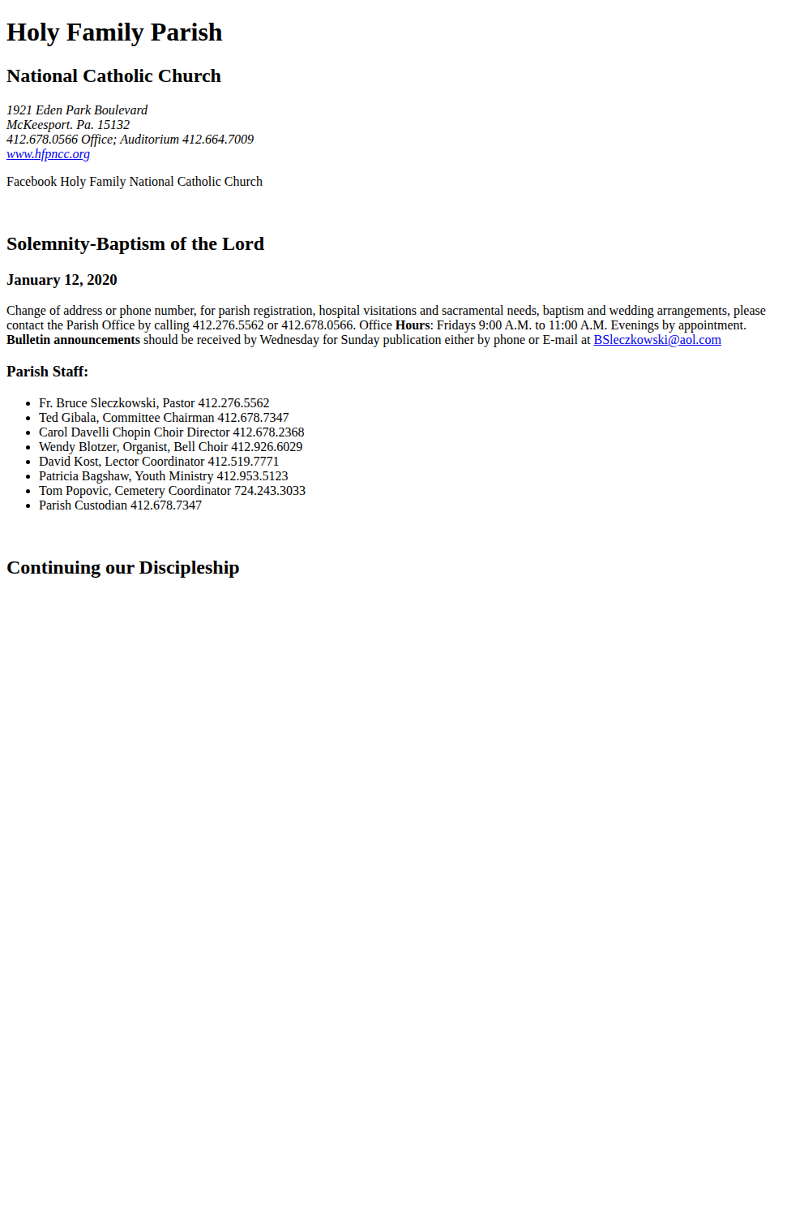Holy Family Parish
National Catholic Church
1921 Eden Park Boulevard
McKeesport. Pa. 15132
412.678.0566 Office; Auditorium 412.664.7009
www.hfpncc.org
Facebook Holy Family National Catholic Church
Solemnity-Baptism of the Lord
January 12, 2020
Change of address or phone number, for parish registration, hospital visitations and sacramental needs, baptism and wedding arrangements, please contact the Parish Office by calling 412.276.5562 or 412.678.0566. Office Hours: Fridays 9:00 A.M. to 11:00 A.M. Evenings by appointment. Bulletin announcements should be received by Wednesday for Sunday publication either by phone or E-mail at BSleczkowski@aol.com
Parish Staff:
Fr. Bruce Sleczkowski, Pastor 412.276.5562
Ted Gibala, Committee Chairman 412.678.7347
Carol Davelli Chopin Choir Director 412.678.2368
Wendy Blotzer, Organist, Bell Choir 412.926.6029
David Kost, Lector Coordinator 412.519.7771
Patricia Bagshaw, Youth Ministry 412.953.5123
Tom Popovic, Cemetery Coordinator 724.243.3033
Parish Custodian 412.678.7347
Continuing our Discipleship